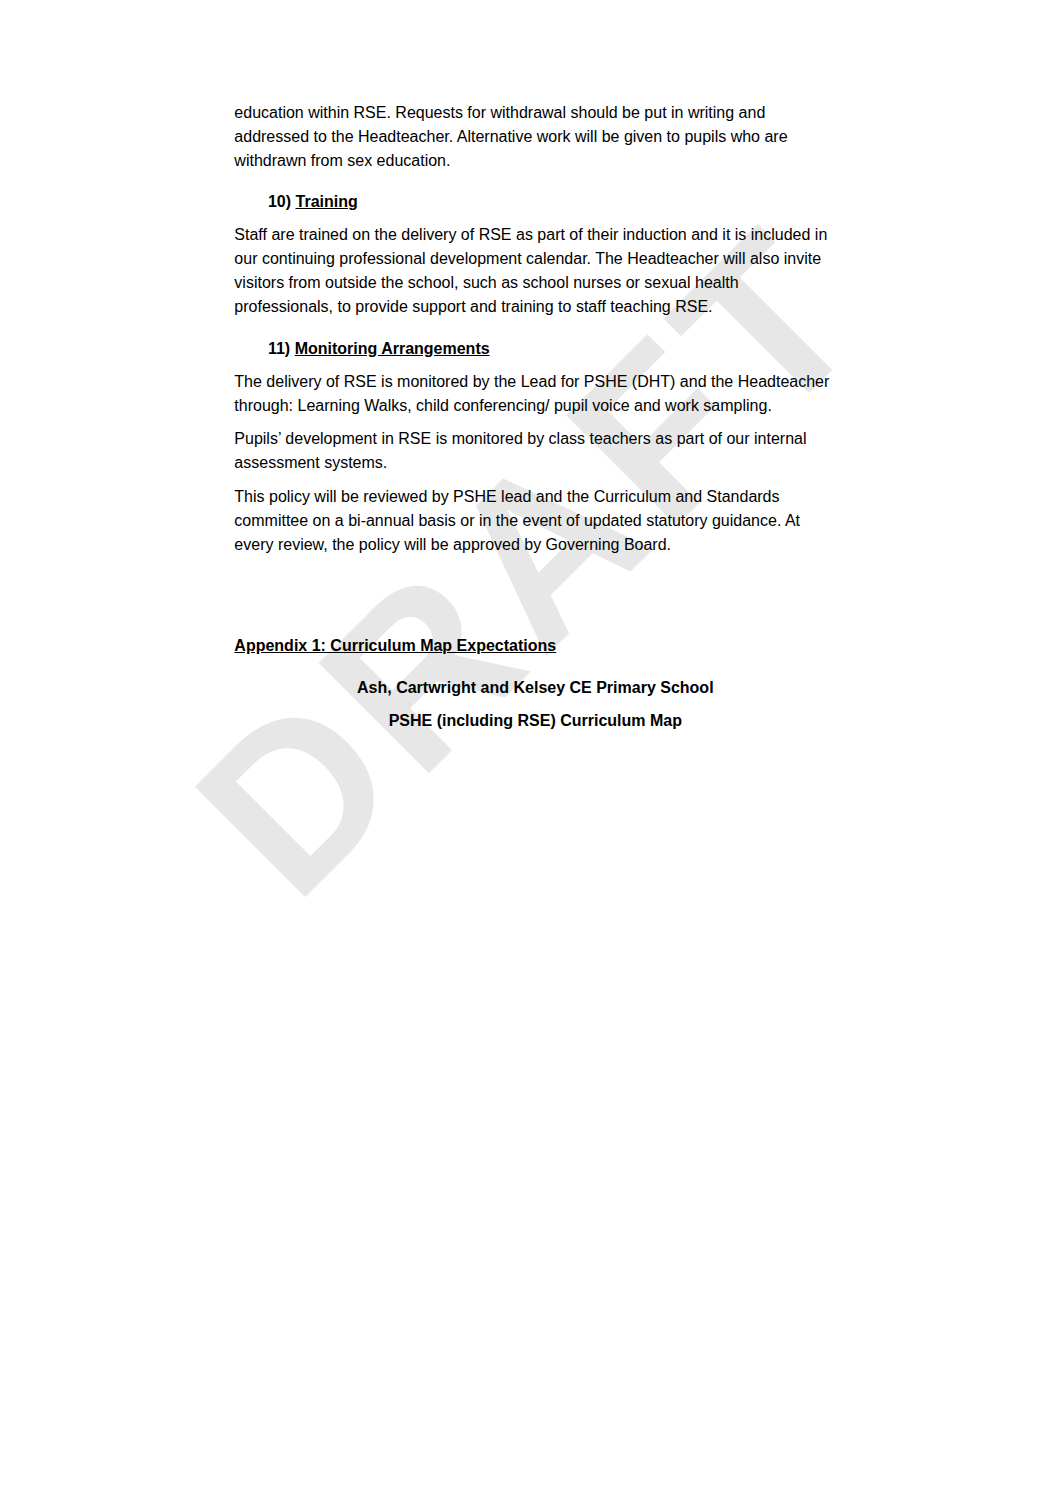DRAFT
education within RSE. Requests for withdrawal should be put in writing and addressed to the Headteacher. Alternative work will be given to pupils who are withdrawn from sex education.
10) Training
Staff are trained on the delivery of RSE as part of their induction and it is included in our continuing professional development calendar. The Headteacher will also invite visitors from outside the school, such as school nurses or sexual health professionals, to provide support and training to staff teaching RSE.
11) Monitoring Arrangements
The delivery of RSE is monitored by the Lead for PSHE (DHT) and the Headteacher through: Learning Walks, child conferencing/ pupil voice and work sampling.
Pupils’ development in RSE is monitored by class teachers as part of our internal assessment systems.
This policy will be reviewed by PSHE lead and the Curriculum and Standards committee on a bi-annual basis or in the event of updated statutory guidance. At every review, the policy will be approved by Governing Board.
Appendix 1: Curriculum Map Expectations
Ash, Cartwright and Kelsey CE Primary School
PSHE (including RSE) Curriculum Map